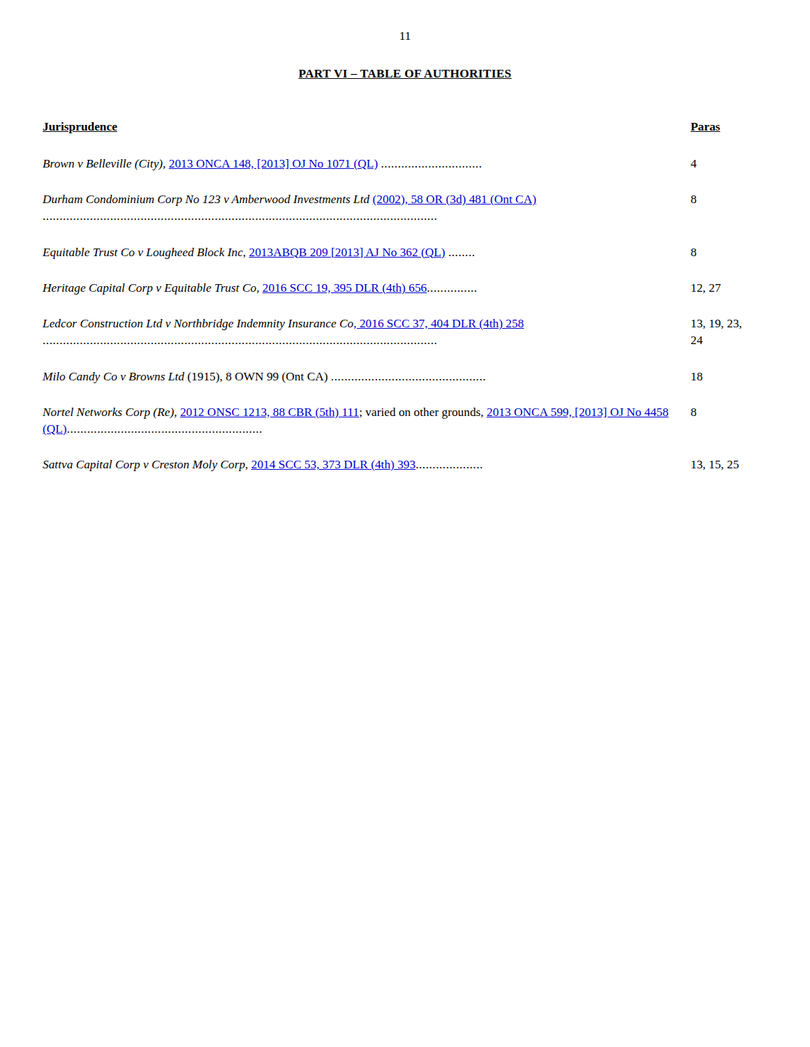11
PART VI – TABLE OF AUTHORITIES
| Jurisprudence | Paras |
| --- | --- |
| Brown v Belleville (City), 2013 ONCA 148, [2013] OJ No 1071 (QL) .............................. | 4 |
| Durham Condominium Corp No 123 v Amberwood Investments Ltd (2002), 58 OR (3d) 481 (Ont CA) ..................................................................................................................... | 8 |
| Equitable Trust Co v Lougheed Block Inc , 2013ABQB 209 [2013] AJ No 362 (QL) ........ | 8 |
| Heritage Capital Corp v Equitable Trust Co, 2016 SCC 19, 395 DLR (4th) 656 ............... | 12, 27 |
| Ledcor Construction Ltd v Northbridge Indemnity Insurance Co , 2016 SCC 37, 404 DLR (4th) 258 ..................................................................................................................... | 13, 19, 23, 24 |
| Milo Candy Co v Browns Ltd (1915), 8 OWN 99 (Ont CA) .............................................. | 18 |
| Nortel Networks Corp (Re), 2012 ONSC 1213, 88 CBR (5th) 111 ; varied on other grounds, 2013 ONCA 599, [2013] OJ No 4458 (QL) .......................................................... | 8 |
| Sattva Capital Corp v Creston Moly Corp , 2014 SCC 53, 373 DLR (4th) 393 .................... | 13, 15, 25 |